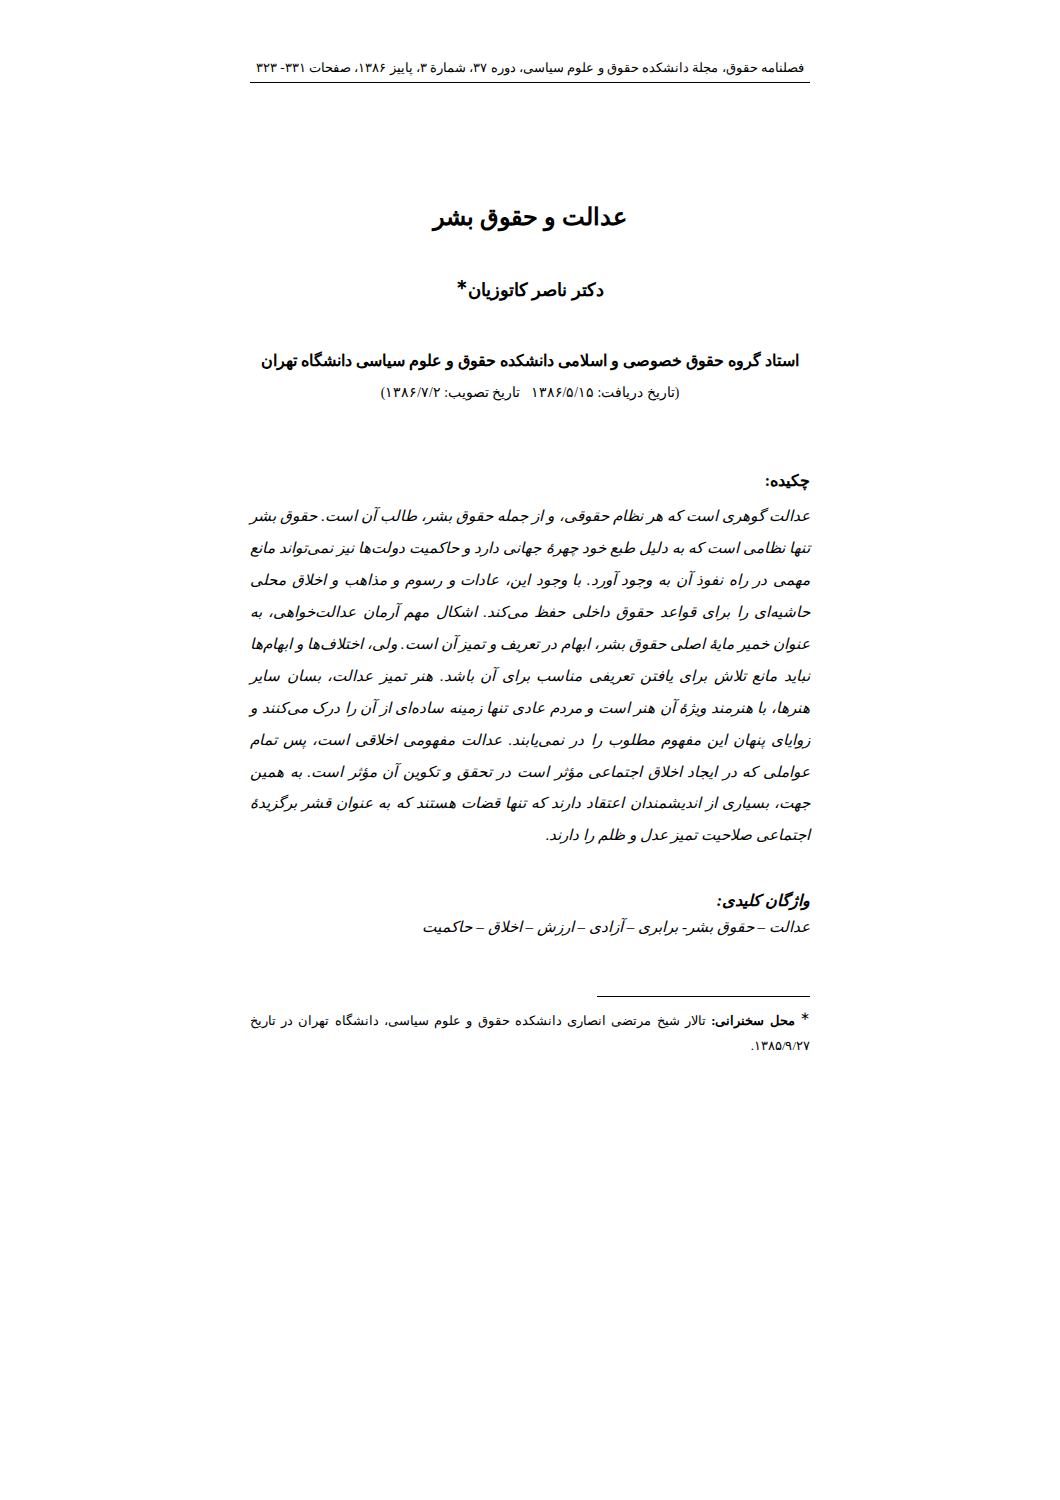فصلنامه حقوق، مجلة دانشکده حقوق و علوم سیاسی، دوره ۳۷، شمارة ۳، پاییز ۱۳۸۶، صفحات ۳۳۱- ۳۲۳
عدالت و حقوق بشر
دکتر ناصر کاتوزیان∗
استاد گروه حقوق خصوصی و اسلامی دانشکده حقوق و علوم سیاسی دانشگاه تهران
(تاریخ دریافت: ۱۳۸۶/۵/۱۵ تاریخ تصویب: ۱۳۸۶/۷/۲)
چکیده:
عدالت گوهری است که هر نظام حقوقی، و از جمله حقوق بشر، طالب آن است. حقوق بشر تنها نظامی است که به دلیل طبع خود چهرهٔ جهانی دارد و حاکمیت دولت‌ها نیز نمی‌تواند مانع مهمی در راه نفوذ آن به وجود آورد. با وجود این، عادات و رسوم و مذاهب و اخلاق محلی حاشیه‌ای را برای قواعد حقوق داخلی حفظ می‌کند. اشکال مهم آرمان عدالت‌خواهی، به عنوان خمیر مایهٔ اصلی حقوق بشر، ابهام در تعریف و تمیز آن است. ولی، اختلاف‌ها و ابهام‌ها نباید مانع تلاش برای یافتن تعریفی مناسب برای آن باشد. هنر تمیز عدالت، بسان سایر هنرها، با هنرمند ویژهٔ آن هنر است و مردم عادی تنها زمینه ساده‌ای از آن را درک می‌کنند و زوایای پنهان این مفهوم مطلوب را در نمی‌یابند. عدالت مفهومی اخلاقی است، پس تمام عواملی که در ایجاد اخلاق اجتماعی مؤثر است در تحقق و تکوین آن مؤثر است. به همین جهت، بسیاری از اندیشمندان اعتقاد دارند که تنها قضات هستند که به عنوان قشر برگزیدهٔ اجتماعی صلاحیت تمیز عدل و ظلم را دارند.
واژگان کلیدی:
عدالت – حقوق بشر- برابری – آزادی – ارزش – اخلاق – حاکمیت
∗ محل سخنرانی: تالار شیخ مرتضی انصاری دانشکده حقوق و علوم سیاسی، دانشگاه تهران در تاریخ ۱۳۸۵/۹/۲۷.